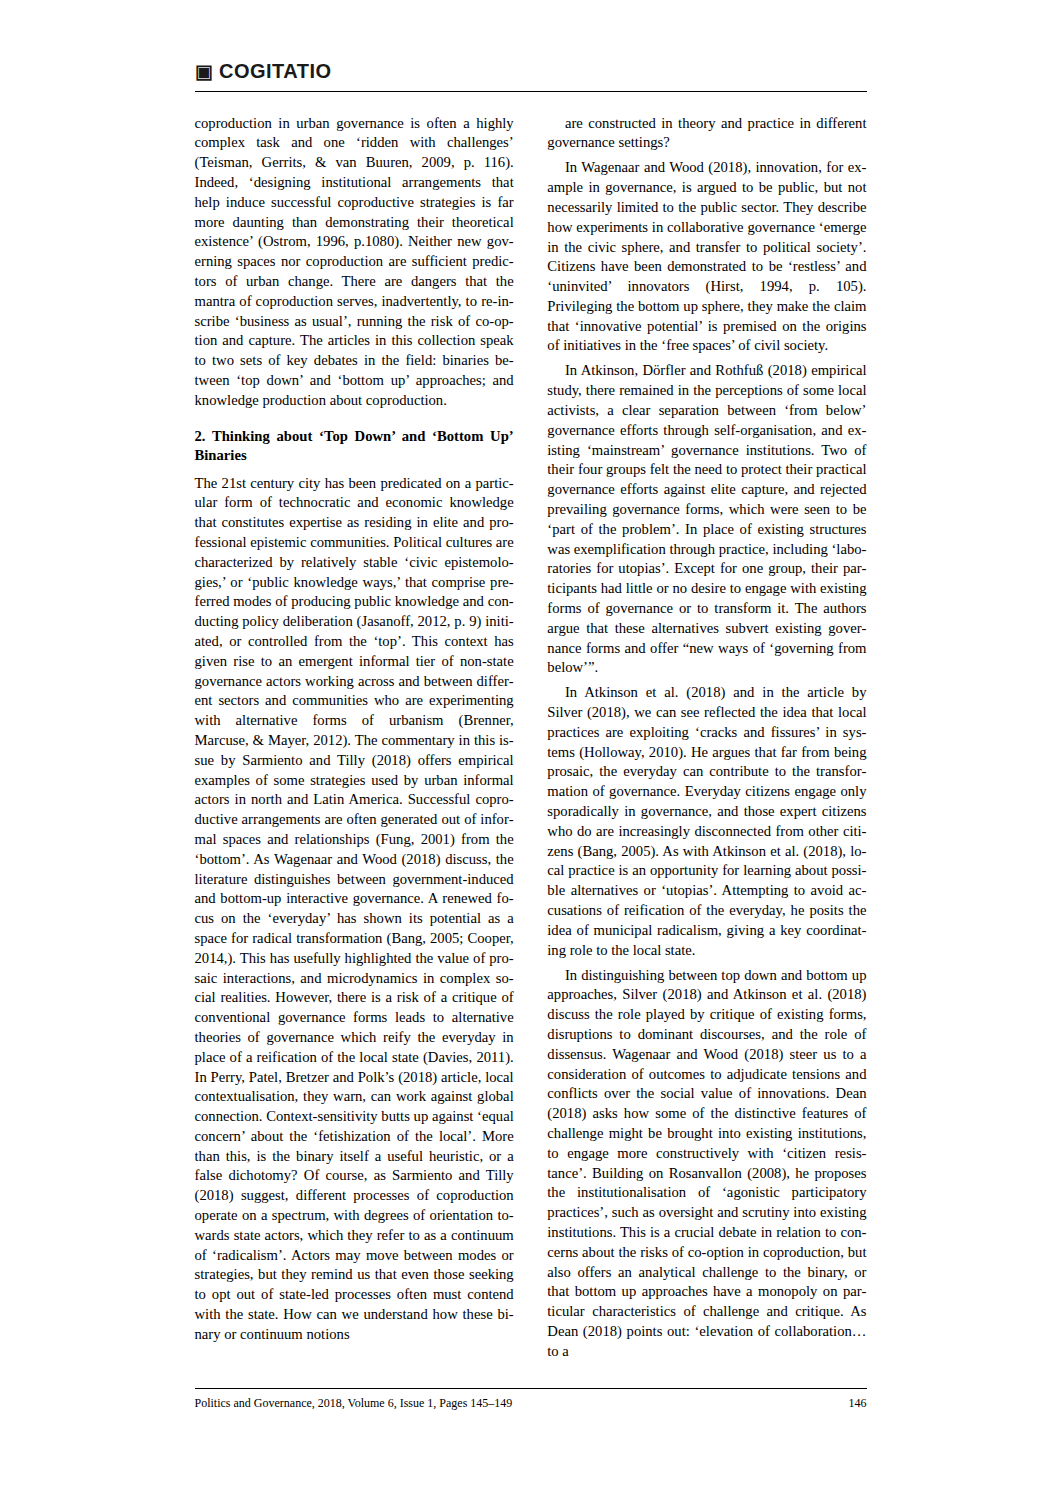▣COGITATIO
coproduction in urban governance is often a highly complex task and one ‘ridden with challenges’ (Teisman, Gerrits, & van Buuren, 2009, p. 116). Indeed, ‘designing institutional arrangements that help induce successful coproductive strategies is far more daunting than demonstrating their theoretical existence’ (Ostrom, 1996, p.1080). Neither new governing spaces nor coproduction are sufficient predictors of urban change. There are dangers that the mantra of coproduction serves, inadvertently, to re-inscribe ‘business as usual’, running the risk of co-option and capture. The articles in this collection speak to two sets of key debates in the field: binaries between ‘top down’ and ‘bottom up’ approaches; and knowledge production about coproduction.
2. Thinking about ‘Top Down’ and ‘Bottom Up’ Binaries
The 21st century city has been predicated on a particular form of technocratic and economic knowledge that constitutes expertise as residing in elite and professional epistemic communities. Political cultures are characterized by relatively stable ‘civic epistemologies,’ or ‘public knowledge ways,’ that comprise preferred modes of producing public knowledge and conducting policy deliberation (Jasanoff, 2012, p. 9) initiated, or controlled from the ‘top’. This context has given rise to an emergent informal tier of non-state governance actors working across and between different sectors and communities who are experimenting with alternative forms of urbanism (Brenner, Marcuse, & Mayer, 2012). The commentary in this issue by Sarmiento and Tilly (2018) offers empirical examples of some strategies used by urban informal actors in north and Latin America. Successful coproductive arrangements are often generated out of informal spaces and relationships (Fung, 2001) from the ‘bottom’. As Wagenaar and Wood (2018) discuss, the literature distinguishes between government-induced and bottom-up interactive governance. A renewed focus on the ‘everyday’ has shown its potential as a space for radical transformation (Bang, 2005; Cooper, 2014,). This has usefully highlighted the value of prosaic interactions, and microdynamics in complex social realities. However, there is a risk of a critique of conventional governance forms leads to alternative theories of governance which reify the everyday in place of a reification of the local state (Davies, 2011). In Perry, Patel, Bretzer and Polk’s (2018) article, local contextualisation, they warn, can work against global connection. Context-sensitivity butts up against ‘equal concern’ about the ‘fetishization of the local’. More than this, is the binary itself a useful heuristic, or a false dichotomy? Of course, as Sarmiento and Tilly (2018) suggest, different processes of coproduction operate on a spectrum, with degrees of orientation towards state actors, which they refer to as a continuum of ‘radicalism’. Actors may move between modes or strategies, but they remind us that even those seeking to opt out of state-led processes often must contend with the state. How can we understand how these binary or continuum notions
are constructed in theory and practice in different governance settings?
In Wagenaar and Wood (2018), innovation, for example in governance, is argued to be public, but not necessarily limited to the public sector. They describe how experiments in collaborative governance ‘emerge in the civic sphere, and transfer to political society’. Citizens have been demonstrated to be ‘restless’ and ‘uninvited’ innovators (Hirst, 1994, p. 105). Privileging the bottom up sphere, they make the claim that ‘innovative potential’ is premised on the origins of initiatives in the ‘free spaces’ of civil society.
In Atkinson, Dörfler and Rothfuß (2018) empirical study, there remained in the perceptions of some local activists, a clear separation between ‘from below’ governance efforts through self-organisation, and existing ‘mainstream’ governance institutions. Two of their four groups felt the need to protect their practical governance efforts against elite capture, and rejected prevailing governance forms, which were seen to be ‘part of the problem’. In place of existing structures was exemplification through practice, including ‘laboratories for utopias’. Except for one group, their participants had little or no desire to engage with existing forms of governance or to transform it. The authors argue that these alternatives subvert existing governance forms and offer “new ways of ‘governing from below’”.
In Atkinson et al. (2018) and in the article by Silver (2018), we can see reflected the idea that local practices are exploiting ‘cracks and fissures’ in systems (Holloway, 2010). He argues that far from being prosaic, the everyday can contribute to the transformation of governance. Everyday citizens engage only sporadically in governance, and those expert citizens who do are increasingly disconnected from other citizens (Bang, 2005). As with Atkinson et al. (2018), local practice is an opportunity for learning about possible alternatives or ‘utopias’. Attempting to avoid accusations of reification of the everyday, he posits the idea of municipal radicalism, giving a key coordinating role to the local state.
In distinguishing between top down and bottom up approaches, Silver (2018) and Atkinson et al. (2018) discuss the role played by critique of existing forms, disruptions to dominant discourses, and the role of dissensus. Wagenaar and Wood (2018) steer us to a consideration of outcomes to adjudicate tensions and conflicts over the social value of innovations. Dean (2018) asks how some of the distinctive features of challenge might be brought into existing institutions, to engage more constructively with ‘citizen resistance’. Building on Rosanvallon (2008), he proposes the institutionalisation of ‘agonistic participatory practices’, such as oversight and scrutiny into existing institutions. This is a crucial debate in relation to concerns about the risks of co-option in coproduction, but also offers an analytical challenge to the binary, or that bottom up approaches have a monopoly on particular characteristics of challenge and critique. As Dean (2018) points out: ‘elevation of collaboration…to a
Politics and Governance, 2018, Volume 6, Issue 1, Pages 145–149 146